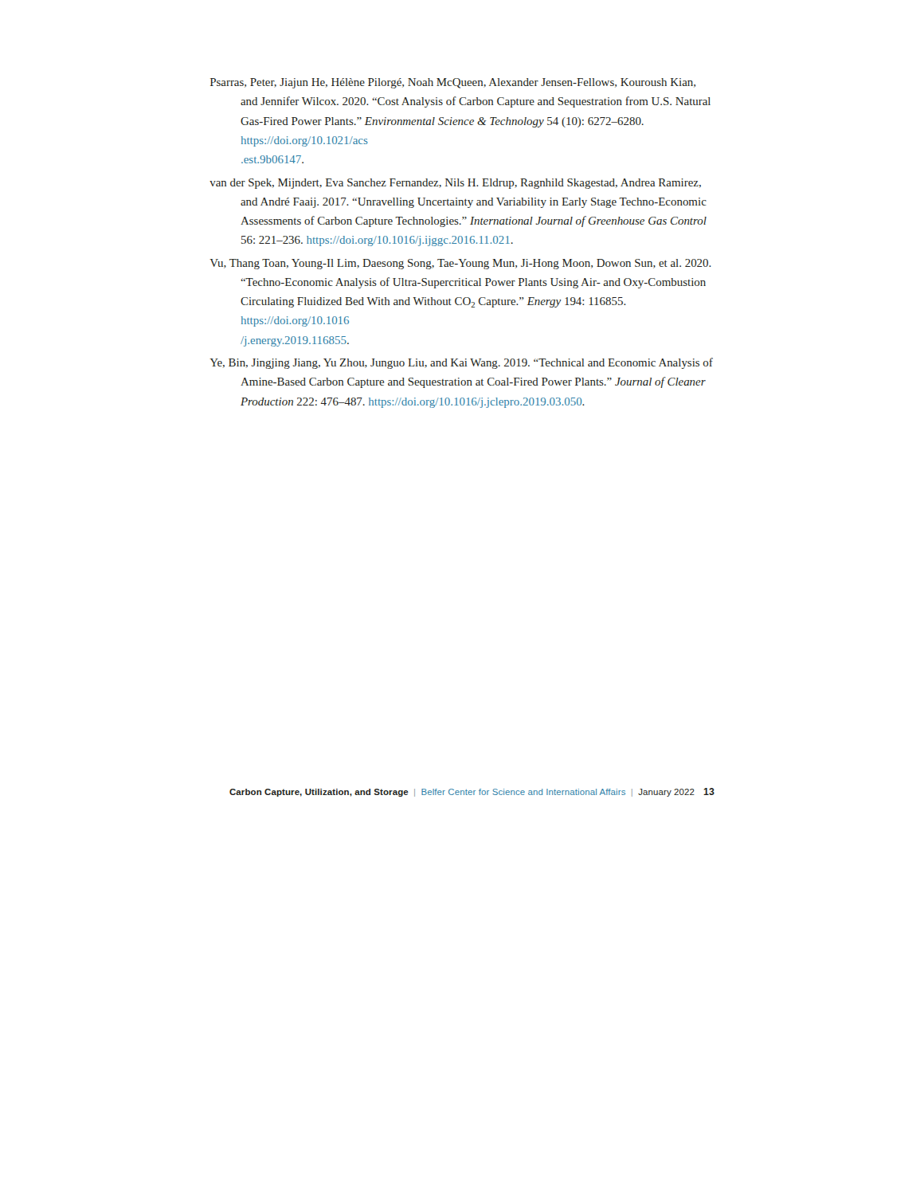Psarras, Peter, Jiajun He, Hélène Pilorgé, Noah McQueen, Alexander Jensen-Fellows, Kouroush Kian, and Jennifer Wilcox. 2020. “Cost Analysis of Carbon Capture and Sequestration from U.S. Natural Gas-Fired Power Plants.” Environmental Science & Technology 54 (10): 6272–6280. https://doi.org/10.1021/acs
.est.9b06147.
van der Spek, Mijndert, Eva Sanchez Fernandez, Nils H. Eldrup, Ragnhild Skagestad, Andrea Ramirez, and André Faaij. 2017. “Unravelling Uncertainty and Variability in Early Stage Techno-Economic Assessments of Carbon Capture Technologies.” International Journal of Greenhouse Gas Control 56: 221–236. https://doi.org/10.1016/j.ijggc.2016.11.021.
Vu, Thang Toan, Young-Il Lim, Daesong Song, Tae-Young Mun, Ji-Hong Moon, Dowon Sun, et al. 2020. “Techno-Economic Analysis of Ultra-Supercritical Power Plants Using Air- and Oxy-Combustion Circulating Fluidized Bed With and Without CO2 Capture.” Energy 194: 116855. https://doi.org/10.1016
/j.energy.2019.116855.
Ye, Bin, Jingjing Jiang, Yu Zhou, Junguo Liu, and Kai Wang. 2019. “Technical and Economic Analysis of Amine-Based Carbon Capture and Sequestration at Coal-Fired Power Plants.” Journal of Cleaner Production 222: 476–487. https://doi.org/10.1016/j.jclepro.2019.03.050.
Carbon Capture, Utilization, and Storage | Belfer Center for Science and International Affairs | January 2022 13